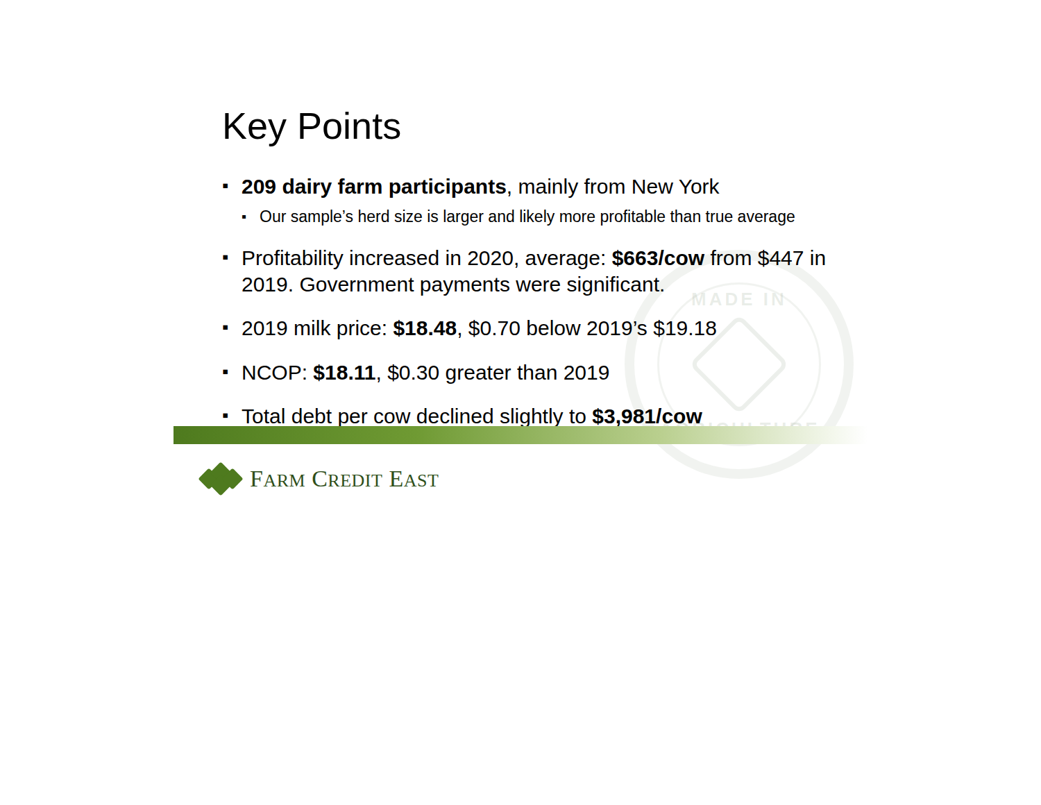MADE IN
AGRICULTURE
Key Points
209 dairy farm participants, mainly from New York
Our sample’s herd size is larger and likely more profitable than true average
Profitability increased in 2020, average: $663/cow from $447 in 2019. Government payments were significant.
2019 milk price: $18.48, $0.70 below 2019’s $19.18
NCOP: $18.11, $0.30 greater than 2019
Total debt per cow declined slightly to $3,981/cow
FARM CREDIT EAST